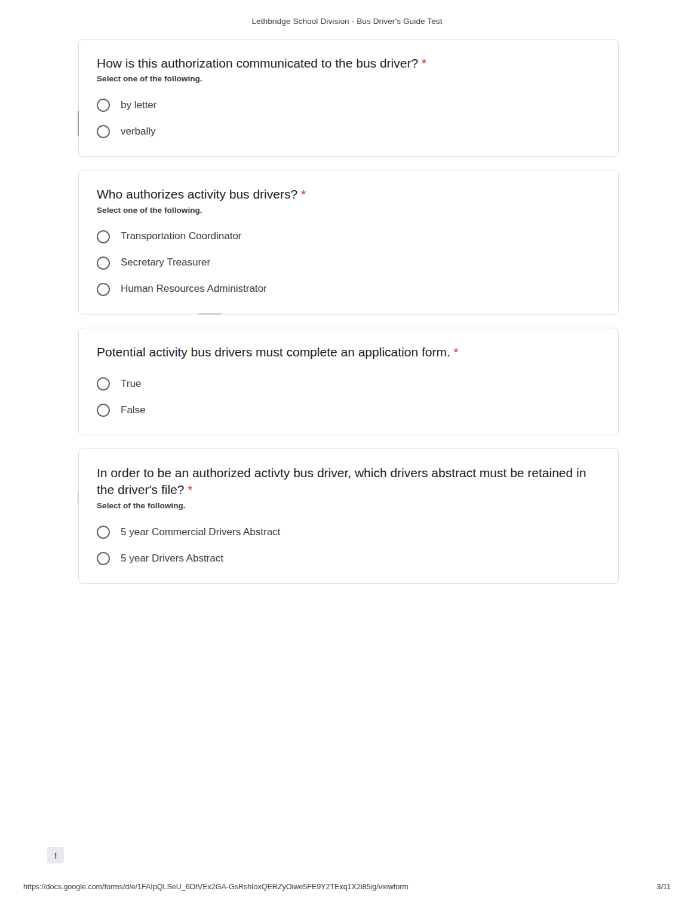Lethbridge School Division - Bus Driver's Guide Test
How is this authorization communicated to the bus driver? *
Select one of the following.
by letter
verbally
Who authorizes activity bus drivers? *
Select one of the following.
Transportation Coordinator
Secretary Treasurer
Human Resources Administrator
Potential activity bus drivers must complete an application form. *
True
False
In order to be an authorized activty bus driver, which drivers abstract must be retained in the driver's file? *
Select of the following.
5 year Commercial Drivers Abstract
5 year Drivers Abstract
!
https://docs.google.com/forms/d/e/1FAIpQLSeU_6OtVEx2GA-GsRshIoxQERZyOiwe5FE9Y2TExq1X2i85ig/viewform 3/11